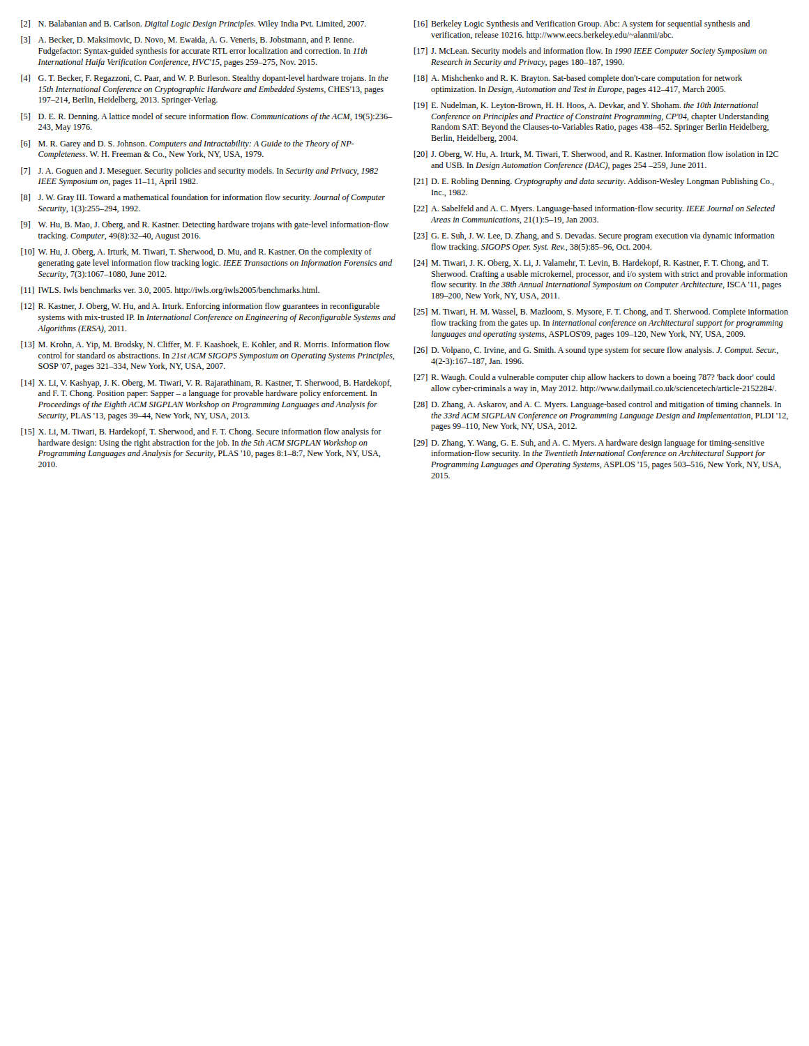[2] N. Balabanian and B. Carlson. Digital Logic Design Principles. Wiley India Pvt. Limited, 2007.
[3] A. Becker, D. Maksimovic, D. Novo, M. Ewaida, A. G. Veneris, B. Jobstmann, and P. Ienne. Fudgefactor: Syntax-guided synthesis for accurate RTL error localization and correction. In 11th International Haifa Verification Conference, HVC'15, pages 259–275, Nov. 2015.
[4] G. T. Becker, F. Regazzoni, C. Paar, and W. P. Burleson. Stealthy dopant-level hardware trojans. In the 15th International Conference on Cryptographic Hardware and Embedded Systems, CHES'13, pages 197–214, Berlin, Heidelberg, 2013. Springer-Verlag.
[5] D. E. R. Denning. A lattice model of secure information flow. Communications of the ACM, 19(5):236–243, May 1976.
[6] M. R. Garey and D. S. Johnson. Computers and Intractability: A Guide to the Theory of NP-Completeness. W. H. Freeman & Co., New York, NY, USA, 1979.
[7] J. A. Goguen and J. Meseguer. Security policies and security models. In Security and Privacy, 1982 IEEE Symposium on, pages 11–11, April 1982.
[8] J. W. Gray III. Toward a mathematical foundation for information flow security. Journal of Computer Security, 1(3):255–294, 1992.
[9] W. Hu, B. Mao, J. Oberg, and R. Kastner. Detecting hardware trojans with gate-level information-flow tracking. Computer, 49(8):32–40, August 2016.
[10] W. Hu, J. Oberg, A. Irturk, M. Tiwari, T. Sherwood, D. Mu, and R. Kastner. On the complexity of generating gate level information flow tracking logic. IEEE Transactions on Information Forensics and Security, 7(3):1067–1080, June 2012.
[11] IWLS. Iwls benchmarks ver. 3.0, 2005. http://iwls.org/iwls2005/benchmarks.html.
[12] R. Kastner, J. Oberg, W. Hu, and A. Irturk. Enforcing information flow guarantees in reconfigurable systems with mix-trusted IP. In International Conference on Engineering of Reconfigurable Systems and Algorithms (ERSA), 2011.
[13] M. Krohn, A. Yip, M. Brodsky, N. Cliffer, M. F. Kaashoek, E. Kohler, and R. Morris. Information flow control for standard os abstractions. In 21st ACM SIGOPS Symposium on Operating Systems Principles, SOSP '07, pages 321–334, New York, NY, USA, 2007.
[14] X. Li, V. Kashyap, J. K. Oberg, M. Tiwari, V. R. Rajarathinam, R. Kastner, T. Sherwood, B. Hardekopf, and F. T. Chong. Position paper: Sapper – a language for provable hardware policy enforcement. In Proceedings of the Eighth ACM SIGPLAN Workshop on Programming Languages and Analysis for Security, PLAS '13, pages 39–44, New York, NY, USA, 2013.
[15] X. Li, M. Tiwari, B. Hardekopf, T. Sherwood, and F. T. Chong. Secure information flow analysis for hardware design: Using the right abstraction for the job. In the 5th ACM SIGPLAN Workshop on Programming Languages and Analysis for Security, PLAS '10, pages 8:1–8:7, New York, NY, USA, 2010.
[16] Berkeley Logic Synthesis and Verification Group. Abc: A system for sequential synthesis and verification, release 10216. http://www.eecs.berkeley.edu/~alanmi/abc.
[17] J. McLean. Security models and information flow. In 1990 IEEE Computer Society Symposium on Research in Security and Privacy, pages 180–187, 1990.
[18] A. Mishchenko and R. K. Brayton. Sat-based complete don't-care computation for network optimization. In Design, Automation and Test in Europe, pages 412–417, March 2005.
[19] E. Nudelman, K. Leyton-Brown, H. H. Hoos, A. Devkar, and Y. Shoham. the 10th International Conference on Principles and Practice of Constraint Programming, CP'04, chapter Understanding Random SAT: Beyond the Clauses-to-Variables Ratio, pages 438–452. Springer Berlin Heidelberg, Berlin, Heidelberg, 2004.
[20] J. Oberg, W. Hu, A. Irturk, M. Tiwari, T. Sherwood, and R. Kastner. Information flow isolation in I2C and USB. In Design Automation Conference (DAC), pages 254 –259, June 2011.
[21] D. E. Robling Denning. Cryptography and data security. Addison-Wesley Longman Publishing Co., Inc., 1982.
[22] A. Sabelfeld and A. C. Myers. Language-based information-flow security. IEEE Journal on Selected Areas in Communications, 21(1):5–19, Jan 2003.
[23] G. E. Suh, J. W. Lee, D. Zhang, and S. Devadas. Secure program execution via dynamic information flow tracking. SIGOPS Oper. Syst. Rev., 38(5):85–96, Oct. 2004.
[24] M. Tiwari, J. K. Oberg, X. Li, J. Valamehr, T. Levin, B. Hardekopf, R. Kastner, F. T. Chong, and T. Sherwood. Crafting a usable microkernel, processor, and i/o system with strict and provable information flow security. In the 38th Annual International Symposium on Computer Architecture, ISCA '11, pages 189–200, New York, NY, USA, 2011.
[25] M. Tiwari, H. M. Wassel, B. Mazloom, S. Mysore, F. T. Chong, and T. Sherwood. Complete information flow tracking from the gates up. In international conference on Architectural support for programming languages and operating systems, ASPLOS'09, pages 109–120, New York, NY, USA, 2009.
[26] D. Volpano, C. Irvine, and G. Smith. A sound type system for secure flow analysis. J. Comput. Secur., 4(2-3):167–187, Jan. 1996.
[27] R. Waugh. Could a vulnerable computer chip allow hackers to down a boeing 787? 'back door' could allow cyber-criminals a way in, May 2012. http://www.dailymail.co.uk/sciencetech/article-2152284/.
[28] D. Zhang, A. Askarov, and A. C. Myers. Language-based control and mitigation of timing channels. In the 33rd ACM SIGPLAN Conference on Programming Language Design and Implementation, PLDI '12, pages 99–110, New York, NY, USA, 2012.
[29] D. Zhang, Y. Wang, G. E. Suh, and A. C. Myers. A hardware design language for timing-sensitive information-flow security. In the Twentieth International Conference on Architectural Support for Programming Languages and Operating Systems, ASPLOS '15, pages 503–516, New York, NY, USA, 2015.